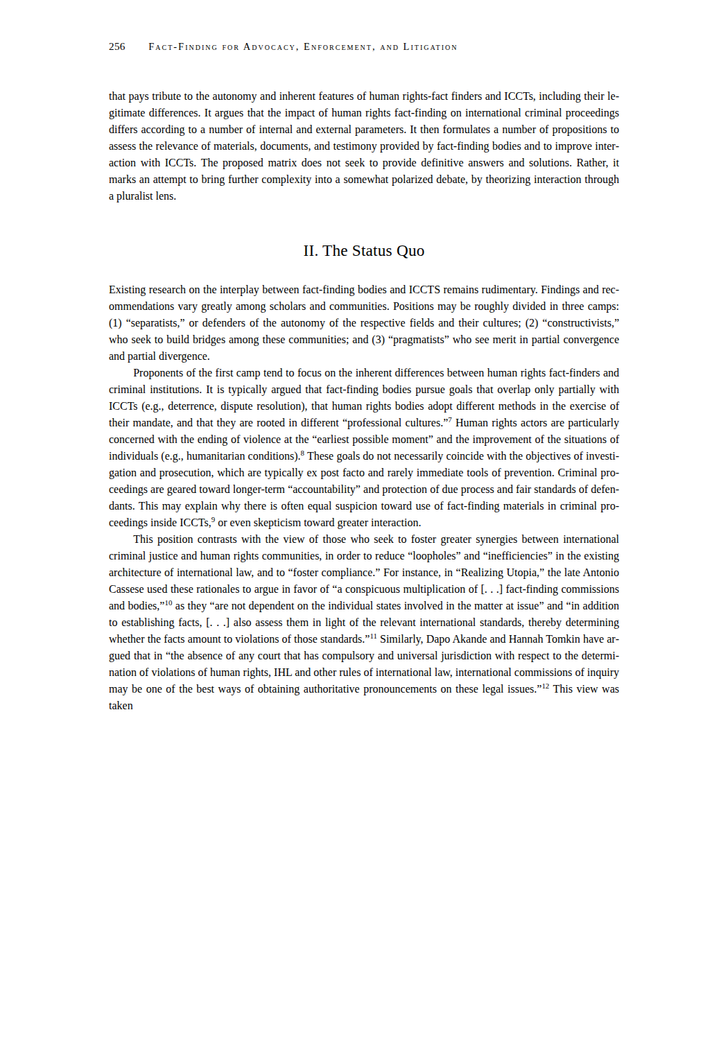256 Fact-Finding for Advocacy, Enforcement, and Litigation
that pays tribute to the autonomy and inherent features of human rights-fact finders and ICCTs, including their legitimate differences. It argues that the impact of human rights fact-finding on international criminal proceedings differs according to a number of internal and external parameters. It then formulates a number of propositions to assess the relevance of materials, documents, and testimony provided by fact-finding bodies and to improve interaction with ICCTs. The proposed matrix does not seek to provide definitive answers and solutions. Rather, it marks an attempt to bring further complexity into a somewhat polarized debate, by theorizing interaction through a pluralist lens.
II. The Status Quo
Existing research on the interplay between fact-finding bodies and ICCTS remains rudimentary. Findings and recommendations vary greatly among scholars and communities. Positions may be roughly divided in three camps: (1) “separatists,” or defenders of the autonomy of the respective fields and their cultures; (2) “constructivists,” who seek to build bridges among these communities; and (3) “pragmatists” who see merit in partial convergence and partial divergence.
Proponents of the first camp tend to focus on the inherent differences between human rights fact-finders and criminal institutions. It is typically argued that fact-finding bodies pursue goals that overlap only partially with ICCTs (e.g., deterrence, dispute resolution), that human rights bodies adopt different methods in the exercise of their mandate, and that they are rooted in different “professional cultures.”7 Human rights actors are particularly concerned with the ending of violence at the “earliest possible moment” and the improvement of the situations of individuals (e.g., humanitarian conditions).8 These goals do not necessarily coincide with the objectives of investigation and prosecution, which are typically ex post facto and rarely immediate tools of prevention. Criminal proceedings are geared toward longer-term “accountability” and protection of due process and fair standards of defendants. This may explain why there is often equal suspicion toward use of fact-finding materials in criminal proceedings inside ICCTs,9 or even skepticism toward greater interaction.
This position contrasts with the view of those who seek to foster greater synergies between international criminal justice and human rights communities, in order to reduce “loopholes” and “inefficiencies” in the existing architecture of international law, and to “foster compliance.” For instance, in “Realizing Utopia,” the late Antonio Cassese used these rationales to argue in favor of “a conspicuous multiplication of [. . .] fact-finding commissions and bodies,”10 as they “are not dependent on the individual states involved in the matter at issue” and “in addition to establishing facts, [. . .] also assess them in light of the relevant international standards, thereby determining whether the facts amount to violations of those standards.”11 Similarly, Dapo Akande and Hannah Tomkin have argued that in “the absence of any court that has compulsory and universal jurisdiction with respect to the determination of violations of human rights, IHL and other rules of international law, international commissions of inquiry may be one of the best ways of obtaining authoritative pronouncements on these legal issues.”12 This view was taken